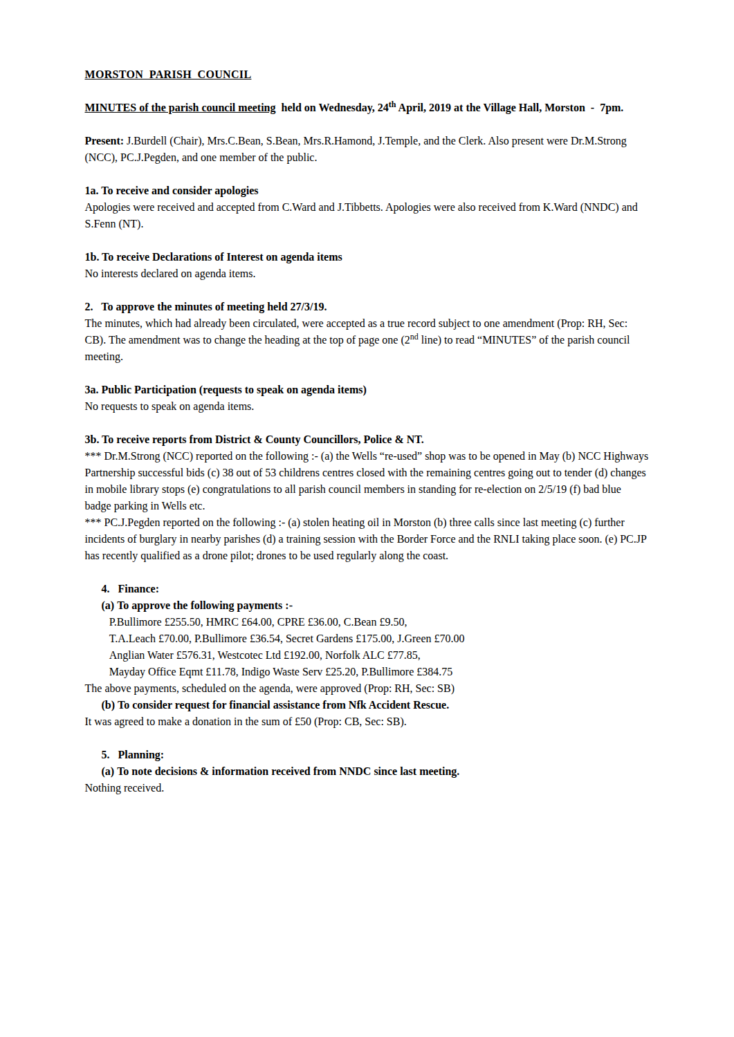MORSTON PARISH COUNCIL
MINUTES of the parish council meeting held on Wednesday, 24th April, 2019 at the Village Hall, Morston - 7pm.
Present: J.Burdell (Chair), Mrs.C.Bean, S.Bean, Mrs.R.Hamond, J.Temple, and the Clerk. Also present were Dr.M.Strong (NCC), PC.J.Pegden, and one member of the public.
1a. To receive and consider apologies
Apologies were received and accepted from C.Ward and J.Tibbetts. Apologies were also received from K.Ward (NNDC) and S.Fenn (NT).
1b. To receive Declarations of Interest on agenda items
No interests declared on agenda items.
2. To approve the minutes of meeting held 27/3/19.
The minutes, which had already been circulated, were accepted as a true record subject to one amendment (Prop: RH, Sec: CB). The amendment was to change the heading at the top of page one (2nd line) to read “MINUTES” of the parish council meeting.
3a. Public Participation (requests to speak on agenda items)
No requests to speak on agenda items.
3b. To receive reports from District & County Councillors, Police & NT.
*** Dr.M.Strong (NCC) reported on the following :- (a) the Wells “re-used” shop was to be opened in May (b) NCC Highways Partnership successful bids (c) 38 out of 53 childrens centres closed with the remaining centres going out to tender (d) changes in mobile library stops (e) congratulations to all parish council members in standing for re-election on 2/5/19 (f) bad blue badge parking in Wells etc.
*** PC.J.Pegden reported on the following :- (a) stolen heating oil in Morston (b) three calls since last meeting (c) further incidents of burglary in nearby parishes (d) a training session with the Border Force and the RNLI taking place soon. (e) PC.JP has recently qualified as a drone pilot; drones to be used regularly along the coast.
4. Finance:
(a) To approve the following payments :-
P.Bullimore £255.50, HMRC £64.00, CPRE £36.00, C.Bean £9.50,
T.A.Leach £70.00, P.Bullimore £36.54, Secret Gardens £175.00, J.Green £70.00
Anglian Water £576.31, Westcotec Ltd £192.00, Norfolk ALC £77.85,
Mayday Office Eqmt £11.78, Indigo Waste Serv £25.20, P.Bullimore £384.75
The above payments, scheduled on the agenda, were approved (Prop: RH, Sec: SB)
(b) To consider request for financial assistance from Nfk Accident Rescue.
It was agreed to make a donation in the sum of £50 (Prop: CB, Sec: SB).
5. Planning:
(a) To note decisions & information received from NNDC since last meeting.
Nothing received.